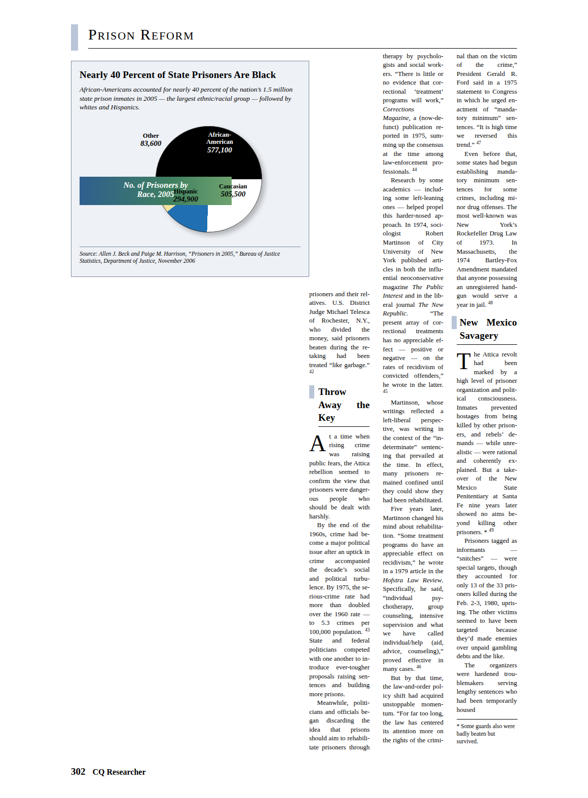PRISON REFORM
Nearly 40 Percent of State Prisoners Are Black
African-Americans accounted for nearly 40 percent of the nation’s 1.5 million state prison inmates in 2005 — the largest ethnic/racial group — followed by whites and Hispanics.
No. of Prisoners by
Race, 2005
Other83,600
African-
American577,100
Hispanic294,900
Caucasian505,500
Source: Allen J. Beck and Paige M. Harrison, “Prisoners in 2005,” Bureau of Justice Statistics, Department of Justice, November 2006
prisoners and their relatives. U.S. District Judge Michael Telesca of Rochester, N.Y., who divided the money, said prisoners beaten during the retaking had been treated “like garbage.” 42
Throw Away the Key
At a time when rising crime was raising public fears, the Attica rebellion seemed to confirm the view that prisoners were dangerous people who should be dealt with harshly.
By the end of the 1960s, crime had become a major political issue after an uptick in crime accompanied the decade’s social and political turbulence. By 1975, the serious-crime rate had more than doubled over the 1960 rate — to 5.3 crimes per 100,000 population. 43 State and federal politicians competed with one another to introduce ever-tougher proposals raising sentences and building more prisons.
Meanwhile, politicians and officials began discarding the idea that prisons should aim to rehabilitate prisoners through therapy by psychologists and social workers. “There is little or no evidence that correctional ‘treatment’ programs will work,” Corrections Magazine, a (now-defunct) publication reported in 1975, summing up the consensus at the time among law-enforcement professionals. 44
Research by some academics — including some left-leaning ones — helped propel this harder-nosed approach. In 1974, sociologist Robert Martinson of City University of New York published articles in both the influential neoconservative magazine The Public Interest and in the liberal journal The New Republic. “The present array of correctional treatments has no appreciable effect — positive or negative — on the rates of recidivism of convicted offenders,” he wrote in the latter. 45
Martinson, whose writings reflected a left-liberal perspective, was writing in the context of the “indeterminate” sentencing that prevailed at the time. In effect, many prisoners remained confined until they could show they had been rehabilitated.
Five years later, Martinson changed his mind about rehabilitation. “Some treatment programs do have an appreciable effect on recidivism,” he wrote in a 1979 article in the Hofstra Law Review. Specifically, he said, “individual psychotherapy, group counseling, intensive supervision and what we have called individual/help (aid, advice, counseling),” proved effective in many cases. 46
But by that time, the law-and-order policy shift had acquired unstoppable momentum. “For far too long, the law has centered its attention more on the rights of the criminal than on the victim of the crime,” President Gerald R. Ford said in a 1975 statement to Congress in which he urged enactment of “mandatory minimum” sentences. “It is high time we reversed this trend.” 47
Even before that, some states had begun establishing mandatory minimum sentences for some crimes, including minor drug offenses. The most well-known was New York’s Rockefeller Drug Law of 1973. In Massachusetts, the 1974 Bartley-Fox Amendment mandated that anyone possessing an unregistered handgun would serve a year in jail. 48
New Mexico Savagery
The Attica revolt had been marked by a high level of prisoner organization and political consciousness. Inmates prevented hostages from being killed by other prisoners, and rebels’ demands — while unrealistic — were rational and coherently explained. But a takeover of the New Mexico State Penitentiary at Santa Fe nine years later showed no aims beyond killing other prisoners. * 49
Prisoners tagged as informants — “snitches” — were special targets, though they accounted for only 13 of the 33 prisoners killed during the Feb. 2-3, 1980, uprising. The other victims seemed to have been targeted because they’d made enemies over unpaid gambling debts and the like.
The organizers were hardened troublemakers serving lengthy sentences who had been temporarily housed
* Some guards also were badly beaten but survived.
302 CQ Researcher